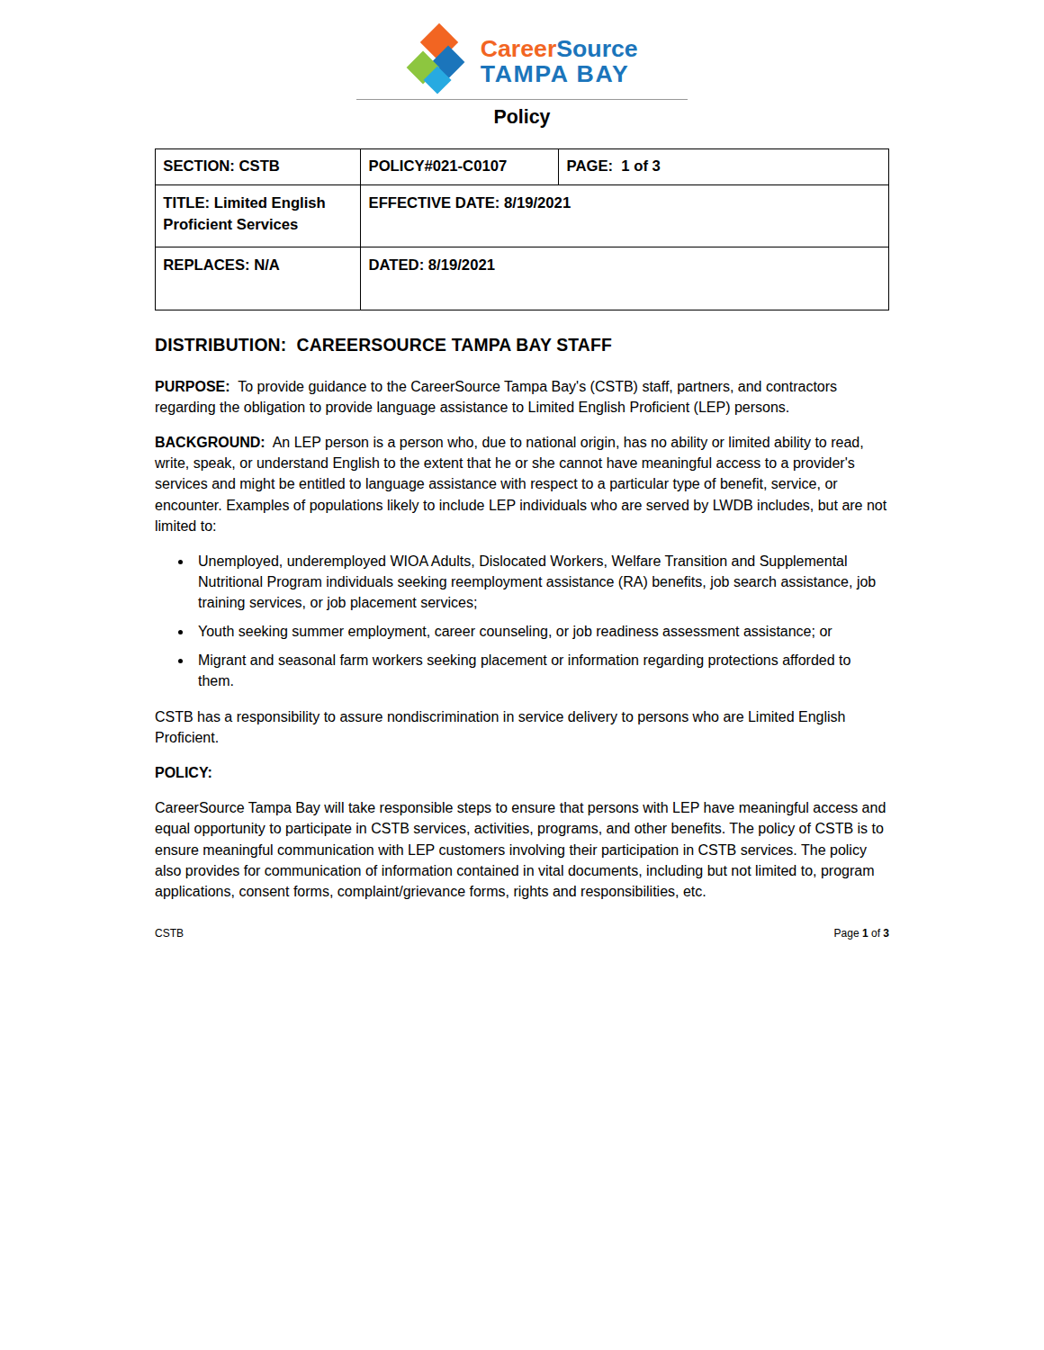Career Source
TAMPA BAY
Policy
| SECTION: CSTB | POLICY#021-C0107 | PAGE: 1 of 3 |
| TITLE: Limited English Proficient Services | EFFECTIVE DATE: 8/19/2021 |
| REPLACES: N/A | DATED: 8/19/2021 |
DISTRIBUTION: CAREERSOURCE TAMPA BAY STAFF
PURPOSE: To provide guidance to the CareerSource Tampa Bay's (CSTB) staff, partners, and contractors regarding the obligation to provide language assistance to Limited English Proficient (LEP) persons.
BACKGROUND: An LEP person is a person who, due to national origin, has no ability or limited ability to read, write, speak, or understand English to the extent that he or she cannot have meaningful access to a provider's services and might be entitled to language assistance with respect to a particular type of benefit, service, or encounter. Examples of populations likely to include LEP individuals who are served by LWDB includes, but are not limited to:
Unemployed, underemployed WIOA Adults, Dislocated Workers, Welfare Transition and Supplemental Nutritional Program individuals seeking reemployment assistance (RA) benefits, job search assistance, job training services, or job placement services;
Youth seeking summer employment, career counseling, or job readiness assessment assistance; or
Migrant and seasonal farm workers seeking placement or information regarding protections afforded to them.
CSTB has a responsibility to assure nondiscrimination in service delivery to persons who are Limited English Proficient.
POLICY:
CareerSource Tampa Bay will take responsible steps to ensure that persons with LEP have meaningful access and equal opportunity to participate in CSTB services, activities, programs, and other benefits. The policy of CSTB is to ensure meaningful communication with LEP customers involving their participation in CSTB services. The policy also provides for communication of information contained in vital documents, including but not limited to, program applications, consent forms, complaint/grievance forms, rights and responsibilities, etc.
CSTB Page 1 of 3